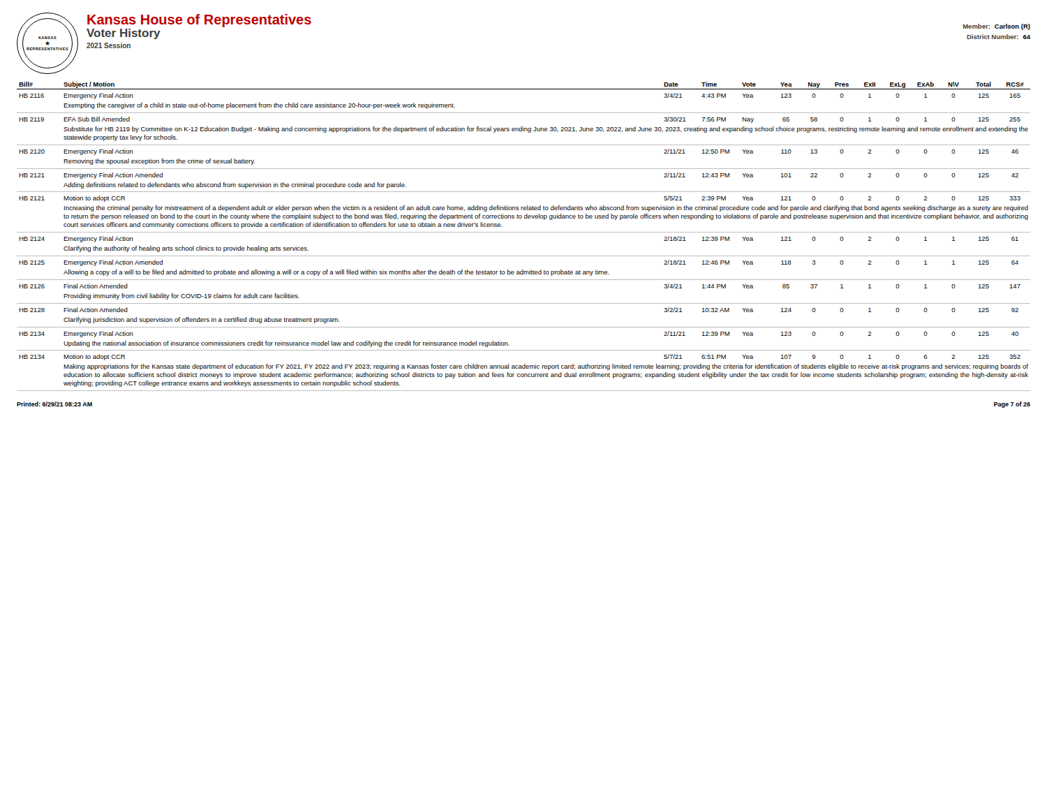KANSAS
★
REPRESENTATIVES
Kansas House of Representatives
Voter History
2021 Session
Member: Carlson (R)
District Number: 64
| Bill# | Subject / Motion | Date | Time | Vote | Yea | Nay | Pres | ExII | ExLg | ExAb | N\V | Total | RCS# |
| --- | --- | --- | --- | --- | --- | --- | --- | --- | --- | --- | --- | --- | --- |
| HB 2116 | Emergency Final Action | 3/4/21 | 4:43 PM | Yea | 123 | 0 | 0 | 1 | 0 | 1 | 0 | 125 | 165 |
| | Exempting the caregiver of a child in state out-of-home placement from the child care assistance 20-hour-per-week work requirement. |
| HB 2119 | EFA Sub Bill Amended | 3/30/21 | 7:56 PM | Nay | 65 | 58 | 0 | 1 | 0 | 1 | 0 | 125 | 255 |
| | Substitute for HB 2119 by Committee on K-12 Education Budget - Making and concerning appropriations for the department of education for fiscal years ending June 30, 2021, June 30, 2022, and June 30, 2023, creating and expanding school choice programs, restricting remote learning and remote enrollment and extending the statewide property tax levy for schools. |
| HB 2120 | Emergency Final Action | 2/11/21 | 12:50 PM | Yea | 110 | 13 | 0 | 2 | 0 | 0 | 0 | 125 | 46 |
| | Removing the spousal exception from the crime of sexual battery. |
| HB 2121 | Emergency Final Action Amended | 2/11/21 | 12:43 PM | Yea | 101 | 22 | 0 | 2 | 0 | 0 | 0 | 125 | 42 |
| | Adding definitions related to defendants who abscond from supervision in the criminal procedure code and for parole. |
| HB 2121 | Motion to adopt CCR | 5/5/21 | 2:39 PM | Yea | 121 | 0 | 0 | 2 | 0 | 2 | 0 | 125 | 333 |
| | Increasing the criminal penalty for mistreatment of a dependent adult or elder person when the victim is a resident of an adult care home, adding definitions related to defendants who abscond from supervision in the criminal procedure code and for parole and clarifying that bond agents seeking discharge as a surety are required to return the person released on bond to the court in the county where the complaint subject to the bond was filed, requiring the department of corrections to develop guidance to be used by parole officers when responding to violations of parole and postrelease supervision and that incentivize compliant behavior, and authorizing court services officers and community corrections officers to provide a certification of identification to offenders for use to obtain a new driver's license. |
| HB 2124 | Emergency Final Action | 2/18/21 | 12:39 PM | Yea | 121 | 0 | 0 | 2 | 0 | 1 | 1 | 125 | 61 |
| | Clarifying the authority of healing arts school clinics to provide healing arts services. |
| HB 2125 | Emergency Final Action Amended | 2/18/21 | 12:46 PM | Yea | 118 | 3 | 0 | 2 | 0 | 1 | 1 | 125 | 64 |
| | Allowing a copy of a will to be filed and admitted to probate and allowing a will or a copy of a will filed within six months after the death of the testator to be admitted to probate at any time. |
| HB 2126 | Final Action Amended | 3/4/21 | 1:44 PM | Yea | 85 | 37 | 1 | 1 | 0 | 1 | 0 | 125 | 147 |
| | Providing immunity from civil liability for COVID-19 claims for adult care facilities. |
| HB 2128 | Final Action Amended | 3/2/21 | 10:32 AM | Yea | 124 | 0 | 0 | 1 | 0 | 0 | 0 | 125 | 92 |
| | Clarifying jurisdiction and supervision of offenders in a certified drug abuse treatment program. |
| HB 2134 | Emergency Final Action | 2/11/21 | 12:39 PM | Yea | 123 | 0 | 0 | 2 | 0 | 0 | 0 | 125 | 40 |
| | Updating the national association of insurance commissioners credit for reinsurance model law and codifying the credit for reinsurance model regulation. |
| HB 2134 | Motion to adopt CCR | 5/7/21 | 6:51 PM | Yea | 107 | 9 | 0 | 1 | 0 | 6 | 2 | 125 | 352 |
| | Making appropriations for the Kansas state department of education for FY 2021, FY 2022 and FY 2023; requiring a Kansas foster care children annual academic report card; authorizing limited remote learning; providing the criteria for identification of students eligible to receive at-risk programs and services; requiring boards of education to allocate sufficient school district moneys to improve student academic performance; authorizing school districts to pay tuition and fees for concurrent and dual enrollment programs; expanding student eligibility under the tax credit for low income students scholarship program; extending the high-density at-risk weighting; providing ACT college entrance exams and workkeys assessments to certain nonpublic school students. |
Printed: 6/29/21 08:23 AM
Page 7 of 26